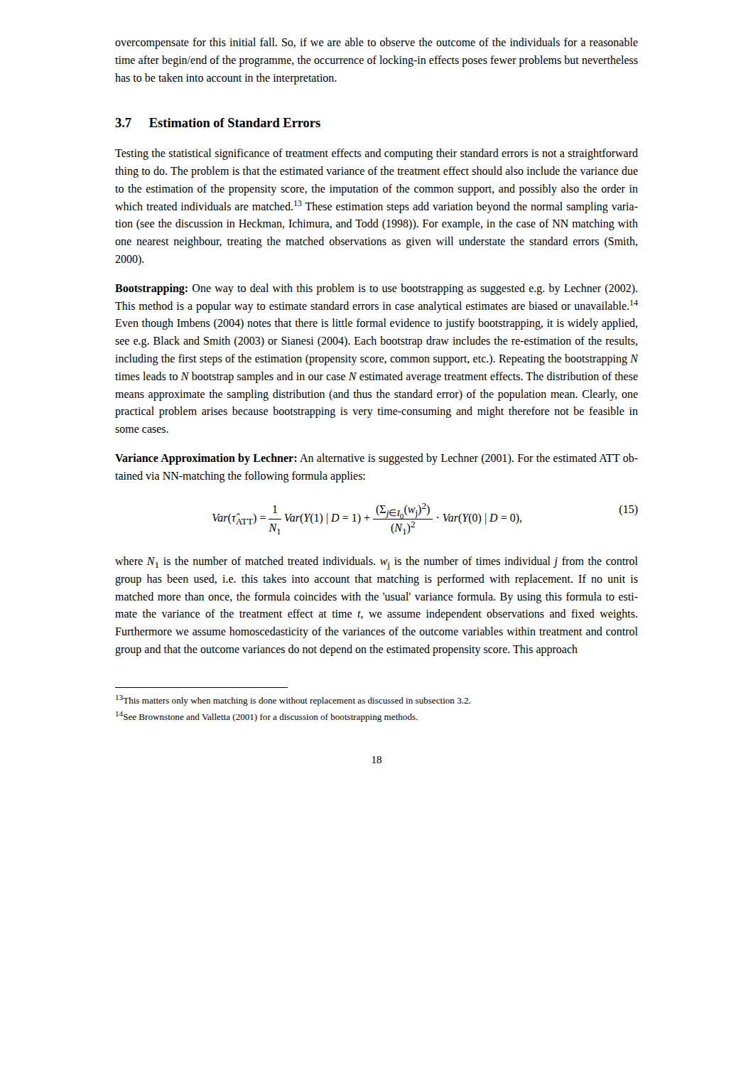overcompensate for this initial fall. So, if we are able to observe the outcome of the individuals for a reasonable time after begin/end of the programme, the occurrence of locking-in effects poses fewer problems but nevertheless has to be taken into account in the interpretation.
3.7 Estimation of Standard Errors
Testing the statistical significance of treatment effects and computing their standard errors is not a straightforward thing to do. The problem is that the estimated variance of the treatment effect should also include the variance due to the estimation of the propensity score, the imputation of the common support, and possibly also the order in which treated individuals are matched.13 These estimation steps add variation beyond the normal sampling variation (see the discussion in Heckman, Ichimura, and Todd (1998)). For example, in the case of NN matching with one nearest neighbour, treating the matched observations as given will understate the standard errors (Smith, 2000).
Bootstrapping: One way to deal with this problem is to use bootstrapping as suggested e.g. by Lechner (2002). This method is a popular way to estimate standard errors in case analytical estimates are biased or unavailable.14 Even though Imbens (2004) notes that there is little formal evidence to justify bootstrapping, it is widely applied, see e.g. Black and Smith (2003) or Sianesi (2004). Each bootstrap draw includes the re-estimation of the results, including the first steps of the estimation (propensity score, common support, etc.). Repeating the bootstrapping N times leads to N bootstrap samples and in our case N estimated average treatment effects. The distribution of these means approximate the sampling distribution (and thus the standard error) of the population mean. Clearly, one practical problem arises because bootstrapping is very time-consuming and might therefore not be feasible in some cases.
Variance Approximation by Lechner: An alternative is suggested by Lechner (2001). For the estimated ATT obtained via NN-matching the following formula applies:
(15) Var(τ̂ATT) = 1 N1 Var(Y(1) | D = 1) + (Σj∈I0(wj)2)(N1)2 · Var(Y(0) | D = 0),
where N1 is the number of matched treated individuals. wj is the number of times individual j from the control group has been used, i.e. this takes into account that matching is performed with replacement. If no unit is matched more than once, the formula coincides with the 'usual' variance formula. By using this formula to estimate the variance of the treatment effect at time t, we assume independent observations and fixed weights. Furthermore we assume homoscedasticity of the variances of the outcome variables within treatment and control group and that the outcome variances do not depend on the estimated propensity score. This approach
13This matters only when matching is done without replacement as discussed in subsection 3.2.
14See Brownstone and Valletta (2001) for a discussion of bootstrapping methods.
18